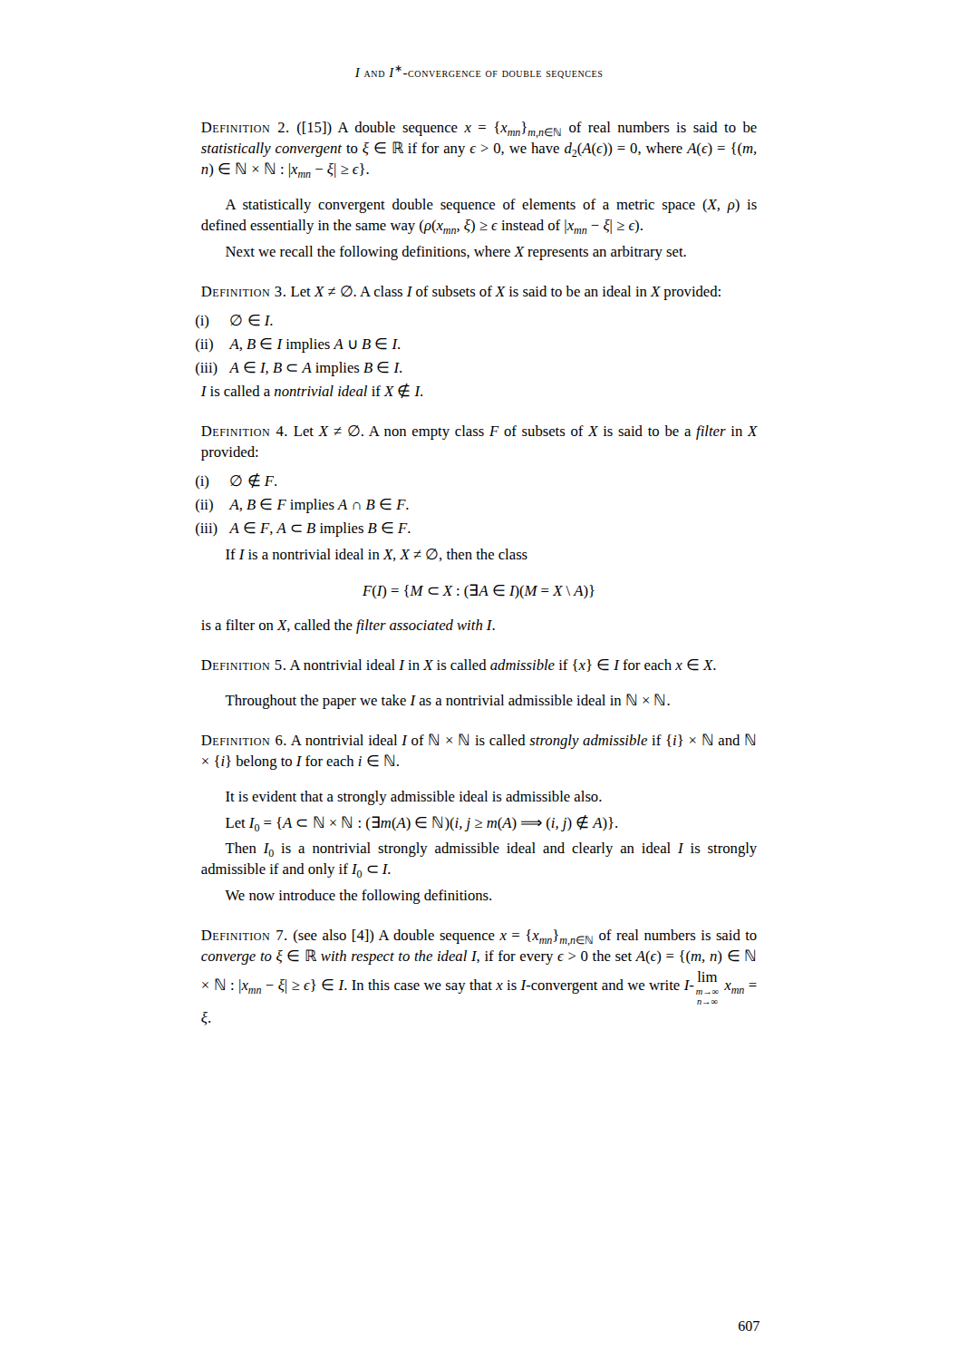I and I∗-convergence of double sequences
Definition 2. ([15]) A double sequence x = {xmn}m,n∈ℕ of real numbers is said to be statistically convergent to ξ ∈ ℝ if for any ϵ > 0, we have d2(A(ϵ)) = 0, where A(ϵ) = {(m, n) ∈ ℕ × ℕ : |xmn − ξ| ≥ ϵ}.
A statistically convergent double sequence of elements of a metric space (X, ρ) is defined essentially in the same way (ρ(xmn, ξ) ≥ ϵ instead of |xmn − ξ| ≥ ϵ).
Next we recall the following definitions, where X represents an arbitrary set.
Definition 3. Let X ≠ ∅. A class I of subsets of X is said to be an ideal in X provided:
(i)∅ ∈ I.
(ii) A, B ∈ I implies A ∪ B ∈ I.
(iii) A ∈ I, B ⊂ A implies B ∈ I.
I is called a nontrivial ideal if X ∉ I.
Definition 4. Let X ≠ ∅. A non empty class F of subsets of X is said to be a filter in X provided:
(i)∅ ∉ F.
(ii) A, B ∈ F implies A ∩ B ∈ F.
(iii) A ∈ F, A ⊂ B implies B ∈ F.
If I is a nontrivial ideal in X, X ≠ ∅, then the class
F(I) = {M ⊂ X : (∃A ∈ I)(M = X \ A)}
is a filter on X, called the filter associated with I.
Definition 5. A nontrivial ideal I in X is called admissible if {x} ∈ I for each x ∈ X.
Throughout the paper we take I as a nontrivial admissible ideal in ℕ × ℕ.
Definition 6. A nontrivial ideal I of ℕ × ℕ is called strongly admissible if {i} × ℕ and ℕ × {i} belong to I for each i ∈ ℕ.
It is evident that a strongly admissible ideal is admissible also.
Let I0 = {A ⊂ ℕ × ℕ : (∃m(A) ∈ ℕ)(i, j ≥ m(A) ⟹ (i, j) ∉ A)}.
Then I0 is a nontrivial strongly admissible ideal and clearly an ideal I is strongly admissible if and only if I0 ⊂ I.
We now introduce the following definitions.
Definition 7. (see also [4]) A double sequence x = {xmn}m,n∈ℕ of real numbers is said to converge to ξ ∈ ℝ with respect to the ideal I, if for every ϵ > 0 the set A(ϵ) = {(m, n) ∈ ℕ × ℕ : |xmn − ξ| ≥ ϵ} ∈ I. In this case we say that x is I-convergent and we write I-lim m→∞n→∞ xmn = ξ.
607